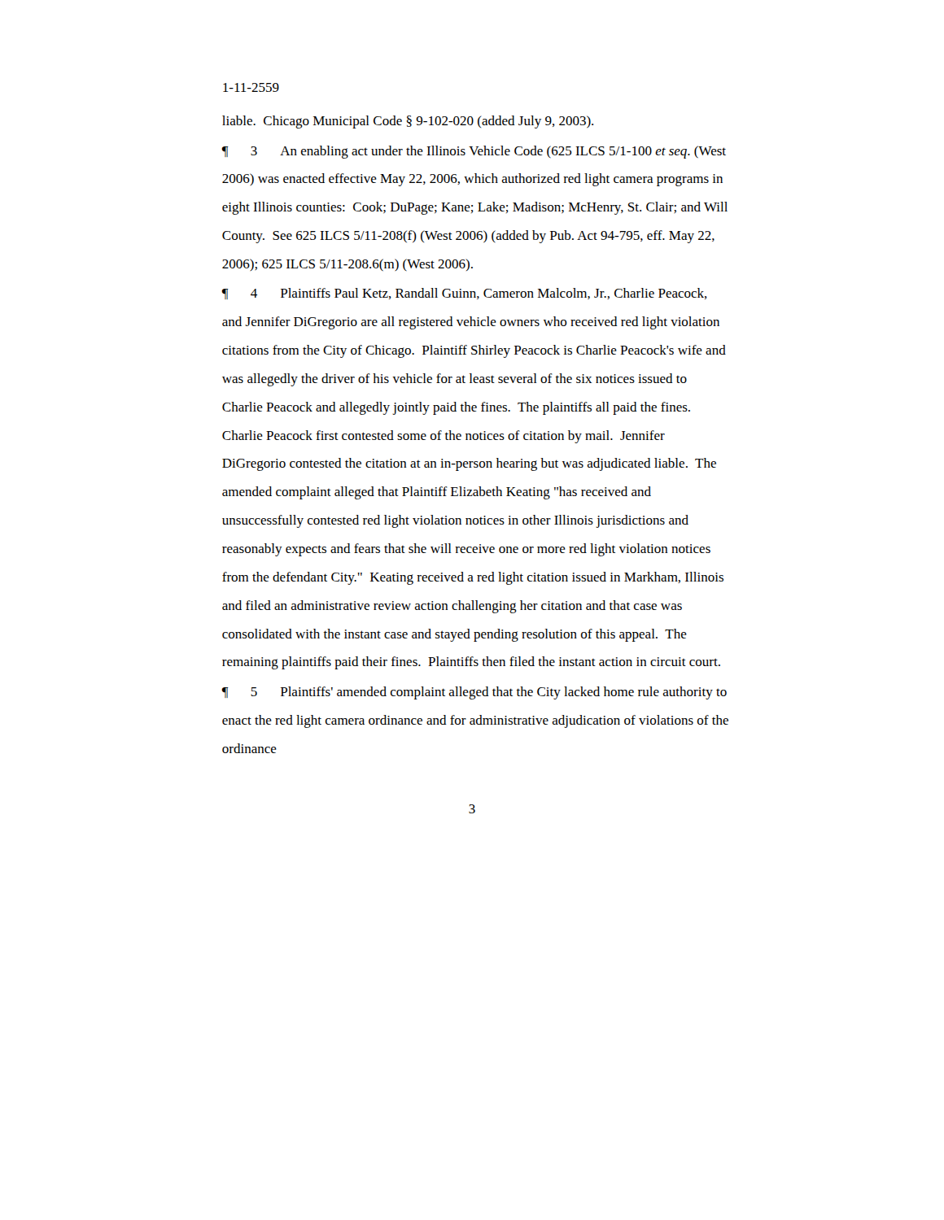1-11-2559
liable. Chicago Municipal Code § 9-102-020 (added July 9, 2003).
¶3 An enabling act under the Illinois Vehicle Code (625 ILCS 5/1-100 et seq. (West 2006) was enacted effective May 22, 2006, which authorized red light camera programs in eight Illinois counties: Cook; DuPage; Kane; Lake; Madison; McHenry, St. Clair; and Will County. See 625 ILCS 5/11-208(f) (West 2006) (added by Pub. Act 94-795, eff. May 22, 2006); 625 ILCS 5/11-208.6(m) (West 2006).
¶4 Plaintiffs Paul Ketz, Randall Guinn, Cameron Malcolm, Jr., Charlie Peacock, and Jennifer DiGregorio are all registered vehicle owners who received red light violation citations from the City of Chicago. Plaintiff Shirley Peacock is Charlie Peacock's wife and was allegedly the driver of his vehicle for at least several of the six notices issued to Charlie Peacock and allegedly jointly paid the fines. The plaintiffs all paid the fines. Charlie Peacock first contested some of the notices of citation by mail. Jennifer DiGregorio contested the citation at an in-person hearing but was adjudicated liable. The amended complaint alleged that Plaintiff Elizabeth Keating "has received and unsuccessfully contested red light violation notices in other Illinois jurisdictions and reasonably expects and fears that she will receive one or more red light violation notices from the defendant City." Keating received a red light citation issued in Markham, Illinois and filed an administrative review action challenging her citation and that case was consolidated with the instant case and stayed pending resolution of this appeal. The remaining plaintiffs paid their fines. Plaintiffs then filed the instant action in circuit court.
¶5 Plaintiffs' amended complaint alleged that the City lacked home rule authority to enact the red light camera ordinance and for administrative adjudication of violations of the ordinance
3